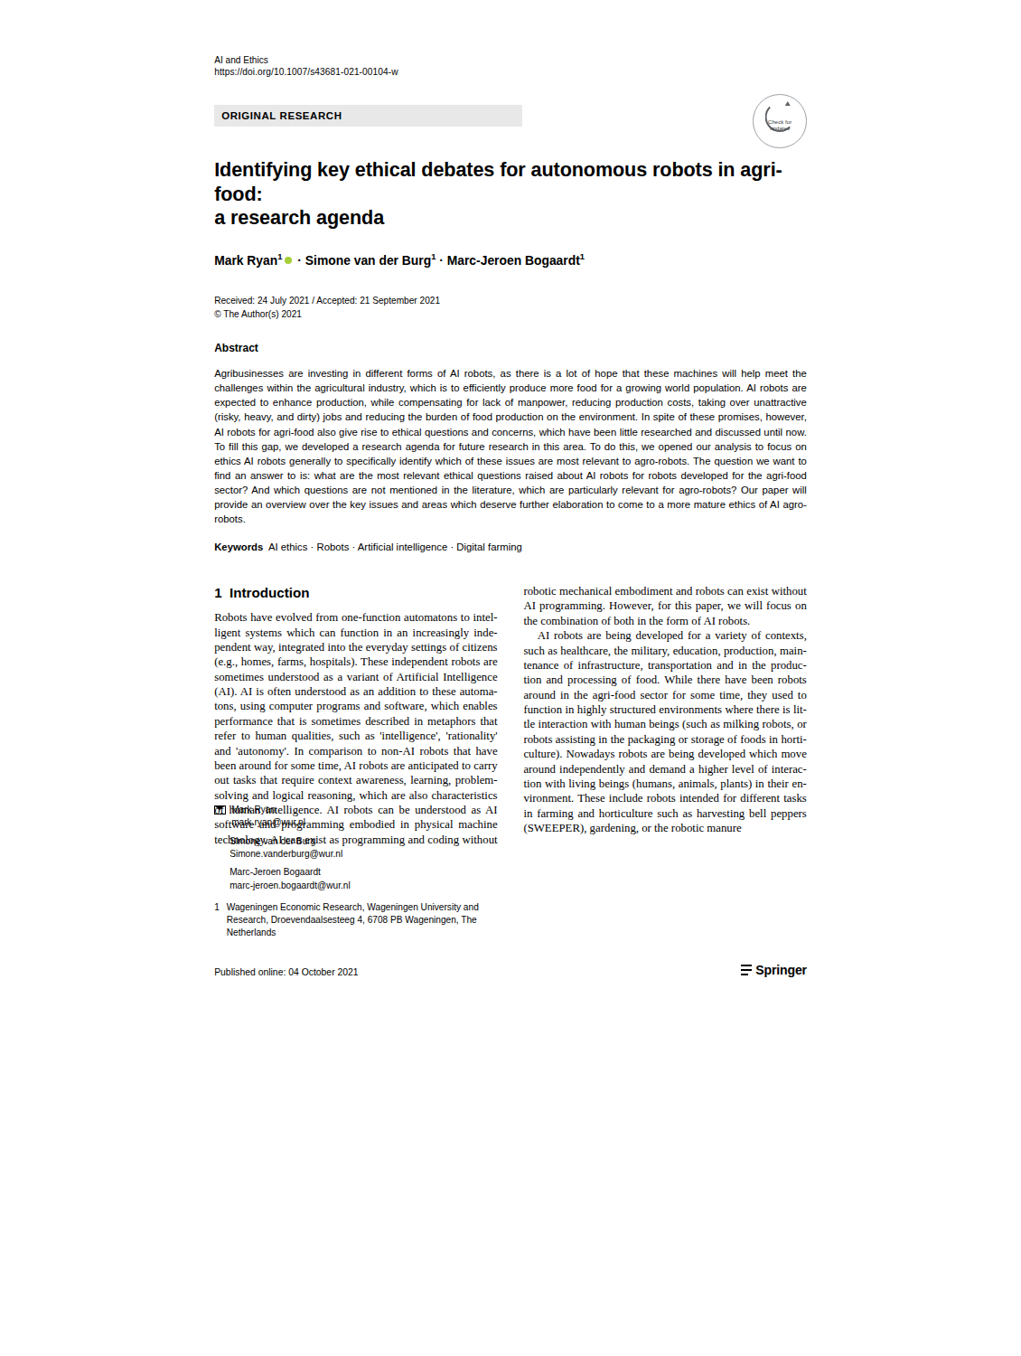AI and Ethics
https://doi.org/10.1007/s43681-021-00104-w
ORIGINAL RESEARCH
Check for
updates
Identifying key ethical debates for autonomous robots in agri-food:
a research agenda
Mark Ryan1 · Simone van der Burg1 · Marc-Jeroen Bogaardt1
Received: 24 July 2021 / Accepted: 21 September 2021
© The Author(s) 2021
Abstract
Agribusinesses are investing in different forms of AI robots, as there is a lot of hope that these machines will help meet the challenges within the agricultural industry, which is to efficiently produce more food for a growing world population. AI robots are expected to enhance production, while compensating for lack of manpower, reducing production costs, taking over unattractive (risky, heavy, and dirty) jobs and reducing the burden of food production on the environment. In spite of these promises, however, AI robots for agri-food also give rise to ethical questions and concerns, which have been little researched and discussed until now. To fill this gap, we developed a research agenda for future research in this area. To do this, we opened our analysis to focus on ethics AI robots generally to specifically identify which of these issues are most relevant to agro-robots. The question we want to find an answer to is: what are the most relevant ethical questions raised about AI robots for robots developed for the agri-food sector? And which questions are not mentioned in the literature, which are particularly relevant for agro-robots? Our paper will provide an overview over the key issues and areas which deserve further elaboration to come to a more mature ethics of AI agro-robots.
Keywords AI ethics · Robots · Artificial intelligence · Digital farming
1 Introduction
Robots have evolved from one-function automatons to intelligent systems which can function in an increasingly independent way, integrated into the everyday settings of citizens (e.g., homes, farms, hospitals). These independent robots are sometimes understood as a variant of Artificial Intelligence (AI). AI is often understood as an addition to these automatons, using computer programs and software, which enables performance that is sometimes described in metaphors that refer to human qualities, such as 'intelligence', 'rationality' and 'autonomy'. In comparison to non-AI robots that have been around for some time, AI robots are anticipated to carry out tasks that require context awareness, learning, problem-solving and logical reasoning, which are also characteristics of human intelligence. AI robots can be understood as AI software and programming embodied in physical machine technology. AI can exist as programming and coding without robotic mechanical embodiment and robots can exist without AI programming. However, for this paper, we will focus on the combination of both in the form of AI robots.
AI robots are being developed for a variety of contexts, such as healthcare, the military, education, production, maintenance of infrastructure, transportation and in the production and processing of food. While there have been robots around in the agri-food sector for some time, they used to function in highly structured environments where there is little interaction with human beings (such as milking robots, or robots assisting in the packaging or storage of foods in horticulture). Nowadays robots are being developed which move around independently and demand a higher level of interaction with living beings (humans, animals, plants) in their environment. These include robots intended for different tasks in farming and horticulture such as harvesting bell peppers (SWEEPER), gardening, or the robotic manure
Mark Ryan
mark.ryan@wur.nl
Simone van der Burg
Simone.vanderburg@wur.nl
Marc-Jeroen Bogaardt
marc-jeroen.bogaardt@wur.nl
1 Wageningen Economic Research, Wageningen University and Research, Droevendaalsesteeg 4, 6708 PB Wageningen, The Netherlands
Published online: 04 October 2021
Springer